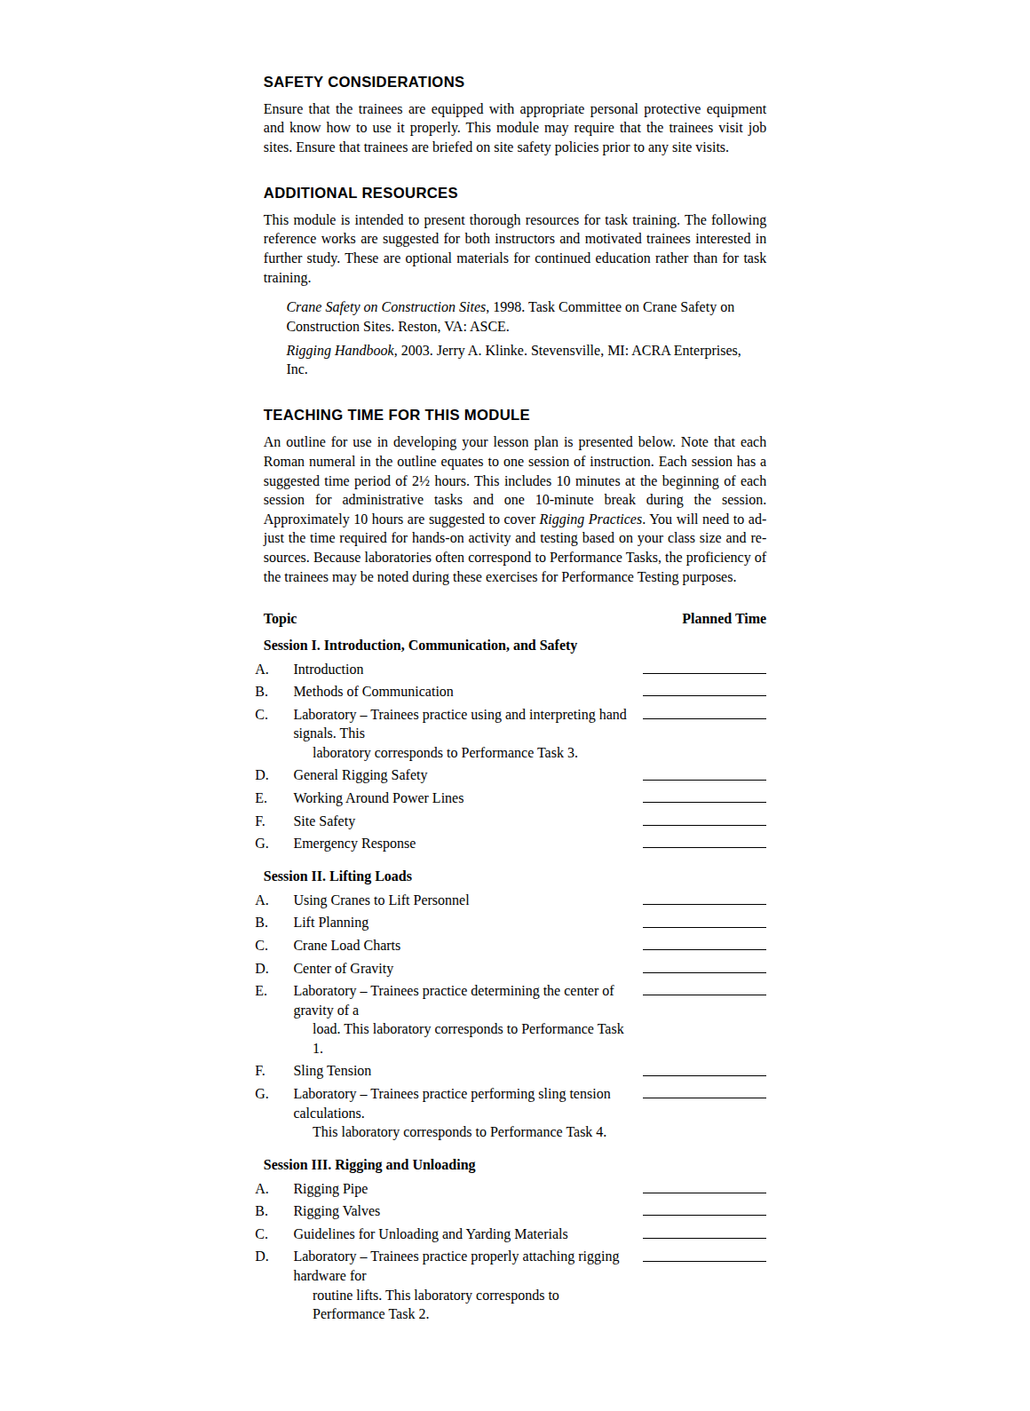SAFETY CONSIDERATIONS
Ensure that the trainees are equipped with appropriate personal protective equipment and know how to use it properly. This module may require that the trainees visit job sites. Ensure that trainees are briefed on site safety policies prior to any site visits.
ADDITIONAL RESOURCES
This module is intended to present thorough resources for task training. The following reference works are suggested for both instructors and motivated trainees interested in further study. These are optional materials for continued education rather than for task training.
Crane Safety on Construction Sites, 1998. Task Committee on Crane Safety on Construction Sites. Reston, VA: ASCE.
Rigging Handbook, 2003. Jerry A. Klinke. Stevensville, MI: ACRA Enterprises, Inc.
TEACHING TIME FOR THIS MODULE
An outline for use in developing your lesson plan is presented below. Note that each Roman numeral in the outline equates to one session of instruction. Each session has a suggested time period of 2½ hours. This includes 10 minutes at the beginning of each session for administrative tasks and one 10-minute break during the session. Approximately 10 hours are suggested to cover Rigging Practices. You will need to adjust the time required for hands-on activity and testing based on your class size and resources. Because laboratories often correspond to Performance Tasks, the proficiency of the trainees may be noted during these exercises for Performance Testing purposes.
| Topic | Planned Time |
| --- | --- |
| Session I. Introduction, Communication, and Safety | |
| A. Introduction | |
| B. Methods of Communication | |
| C. Laboratory – Trainees practice using and interpreting hand signals. This laboratory corresponds to Performance Task 3. | |
| D. General Rigging Safety | |
| E. Working Around Power Lines | |
| F. Site Safety | |
| G. Emergency Response | |
| Session II. Lifting Loads | |
| A. Using Cranes to Lift Personnel | |
| B. Lift Planning | |
| C. Crane Load Charts | |
| D. Center of Gravity | |
| E. Laboratory – Trainees practice determining the center of gravity of a load. This laboratory corresponds to Performance Task 1. | |
| F. Sling Tension | |
| G. Laboratory – Trainees practice performing sling tension calculations. This laboratory corresponds to Performance Task 4. | |
| Session III. Rigging and Unloading | |
| A. Rigging Pipe | |
| B. Rigging Valves | |
| C. Guidelines for Unloading and Yarding Materials | |
| D. Laboratory – Trainees practice properly attaching rigging hardware for routine lifts. This laboratory corresponds to Performance Task 2. | |